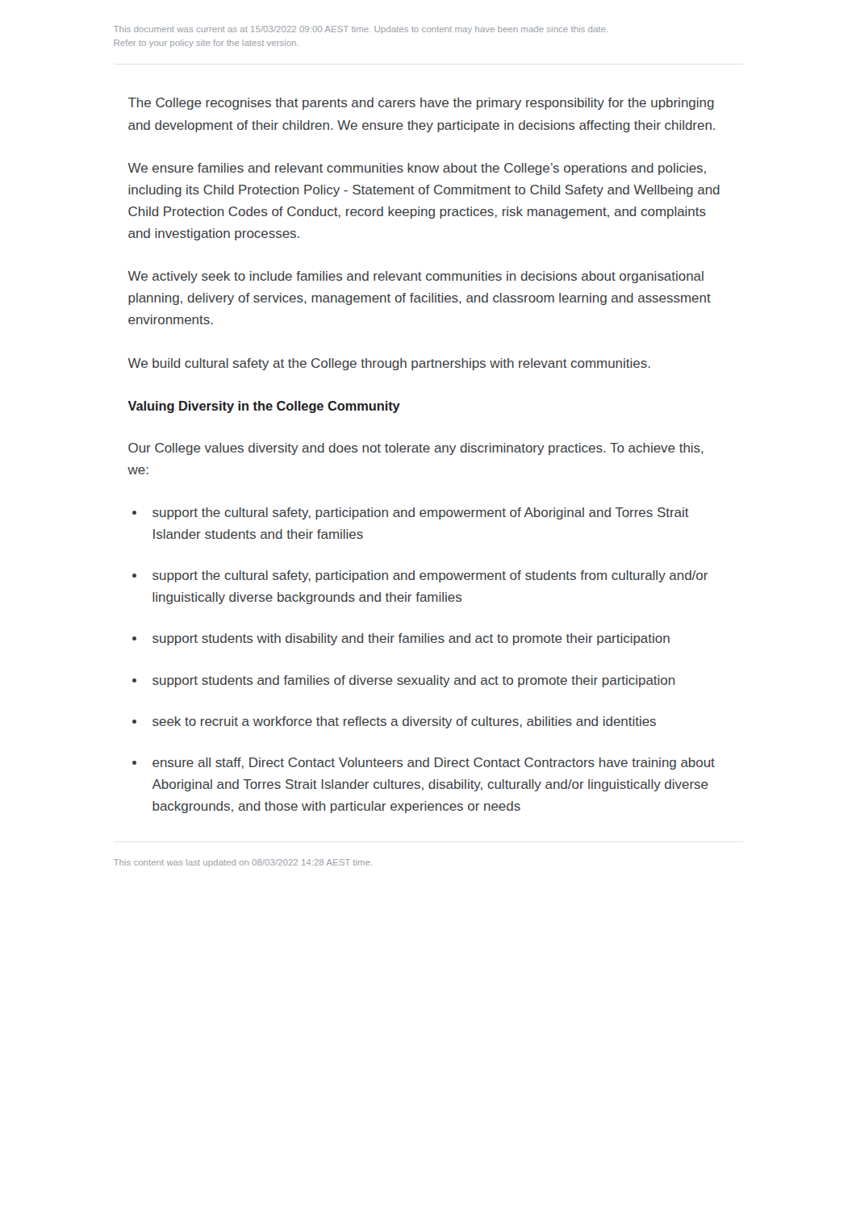This document was current as at 15/03/2022 09:00 AEST time. Updates to content may have been made since this date.
Refer to your policy site for the latest version.
The College recognises that parents and carers have the primary responsibility for the upbringing and development of their children. We ensure they participate in decisions affecting their children.
We ensure families and relevant communities know about the College’s operations and policies, including its Child Protection Policy - Statement of Commitment to Child Safety and Wellbeing and Child Protection Codes of Conduct, record keeping practices, risk management, and complaints and investigation processes.
We actively seek to include families and relevant communities in decisions about organisational planning, delivery of services, management of facilities, and classroom learning and assessment environments.
We build cultural safety at the College through partnerships with relevant communities.
Valuing Diversity in the College Community
Our College values diversity and does not tolerate any discriminatory practices. To achieve this, we:
support the cultural safety, participation and empowerment of Aboriginal and Torres Strait Islander students and their families
support the cultural safety, participation and empowerment of students from culturally and/or linguistically diverse backgrounds and their families
support students with disability and their families and act to promote their participation
support students and families of diverse sexuality and act to promote their participation
seek to recruit a workforce that reflects a diversity of cultures, abilities and identities
ensure all staff, Direct Contact Volunteers and Direct Contact Contractors have training about Aboriginal and Torres Strait Islander cultures, disability, culturally and/or linguistically diverse backgrounds, and those with particular experiences or needs
This content was last updated on 08/03/2022 14:28 AEST time.